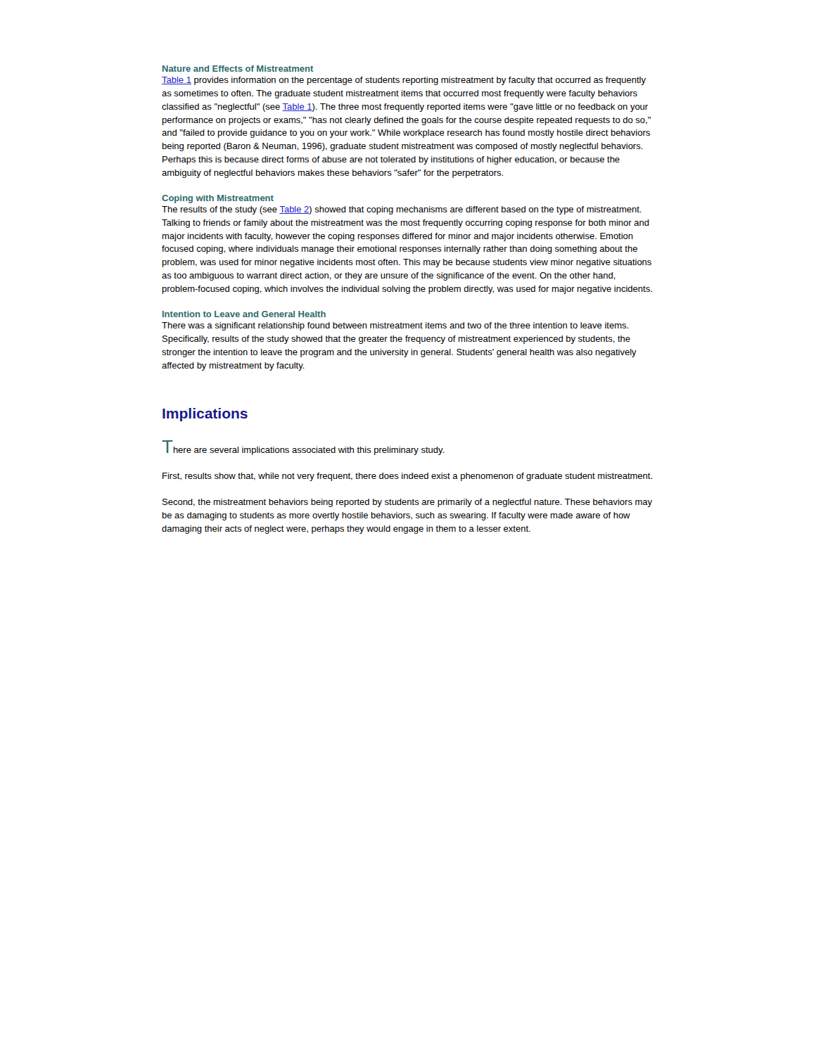Nature and Effects of Mistreatment
Table 1 provides information on the percentage of students reporting mistreatment by faculty that occurred as frequently as sometimes to often. The graduate student mistreatment items that occurred most frequently were faculty behaviors classified as "neglectful" (see Table 1). The three most frequently reported items were "gave little or no feedback on your performance on projects or exams," "has not clearly defined the goals for the course despite repeated requests to do so," and "failed to provide guidance to you on your work." While workplace research has found mostly hostile direct behaviors being reported (Baron & Neuman, 1996), graduate student mistreatment was composed of mostly neglectful behaviors. Perhaps this is because direct forms of abuse are not tolerated by institutions of higher education, or because the ambiguity of neglectful behaviors makes these behaviors "safer" for the perpetrators.
Coping with Mistreatment
The results of the study (see Table 2) showed that coping mechanisms are different based on the type of mistreatment. Talking to friends or family about the mistreatment was the most frequently occurring coping response for both minor and major incidents with faculty, however the coping responses differed for minor and major incidents otherwise. Emotion focused coping, where individuals manage their emotional responses internally rather than doing something about the problem, was used for minor negative incidents most often. This may be because students view minor negative situations as too ambiguous to warrant direct action, or they are unsure of the significance of the event. On the other hand, problem-focused coping, which involves the individual solving the problem directly, was used for major negative incidents.
Intention to Leave and General Health
There was a significant relationship found between mistreatment items and two of the three intention to leave items. Specifically, results of the study showed that the greater the frequency of mistreatment experienced by students, the stronger the intention to leave the program and the university in general. Students' general health was also negatively affected by mistreatment by faculty.
Implications
There are several implications associated with this preliminary study.
First, results show that, while not very frequent, there does indeed exist a phenomenon of graduate student mistreatment.
Second, the mistreatment behaviors being reported by students are primarily of a neglectful nature. These behaviors may be as damaging to students as more overtly hostile behaviors, such as swearing. If faculty were made aware of how damaging their acts of neglect were, perhaps they would engage in them to a lesser extent.